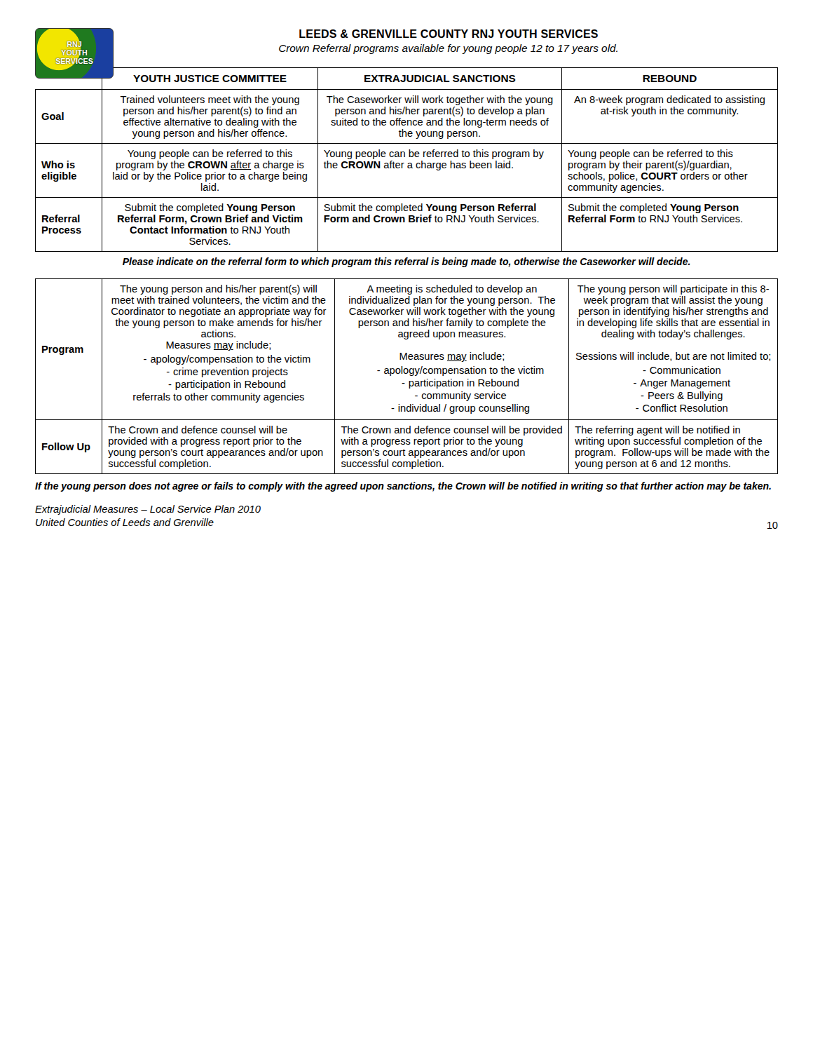RNJ
YOUTH
SERVICES
LEEDS & GRENVILLE COUNTY RNJ YOUTH SERVICES
Crown Referral programs available for young people 12 to 17 years old.
| | YOUTH JUSTICE COMMITTEE | EXTRAJUDICIAL SANCTIONS | REBOUND |
| --- | --- | --- | --- |
| Goal | Trained volunteers meet with the young person and his/her parent(s) to find an effective alternative to dealing with the young person and his/her offence. | The Caseworker will work together with the young person and his/her parent(s) to develop a plan suited to the offence and the long-term needs of the young person. | An 8-week program dedicated to assisting at-risk youth in the community. |
| Who is eligible | Young people can be referred to this program by the CROWN after a charge is laid or by the Police prior to a charge being laid. | Young people can be referred to this program by the CROWN after a charge has been laid. | Young people can be referred to this program by their parent(s)/guardian, schools, police, COURT orders or other community agencies. |
| Referral Process | Submit the completed Young Person Referral Form, Crown Brief and Victim Contact Information to RNJ Youth Services. | Submit the completed Young Person Referral Form and Crown Brief to RNJ Youth Services. | Submit the completed Young Person Referral Form to RNJ Youth Services. |
Please indicate on the referral form to which program this referral is being made to, otherwise the Caseworker will decide.
| Program | The young person and his/her parent(s) will meet with trained volunteers, the victim and the Coordinator to negotiate an appropriate way for the young person to make amends for his/her actions. Measures may include; apology/compensation to the victim crime prevention projects participation in Rebound referrals to other community agencies | A meeting is scheduled to develop an individualized plan for the young person. The Caseworker will work together with the young person and his/her family to complete the agreed upon measures. Measures may include; apology/compensation to the victim participation in Rebound community service individual / group counselling | The young person will participate in this 8-week program that will assist the young person in identifying his/her strengths and in developing life skills that are essential in dealing with today’s challenges. Sessions will include, but are not limited to; Communication Anger Management Peers & Bullying Conflict Resolution |
| Follow Up | The Crown and defence counsel will be provided with a progress report prior to the young person’s court appearances and/or upon successful completion. | The Crown and defence counsel will be provided with a progress report prior to the young person’s court appearances and/or upon successful completion. | The referring agent will be notified in writing upon successful completion of the program. Follow-ups will be made with the young person at 6 and 12 months. |
If the young person does not agree or fails to comply with the agreed upon sanctions, the Crown will be notified in writing so that further action may be taken.
Extrajudicial Measures – Local Service Plan 2010
United Counties of Leeds and Grenville 10